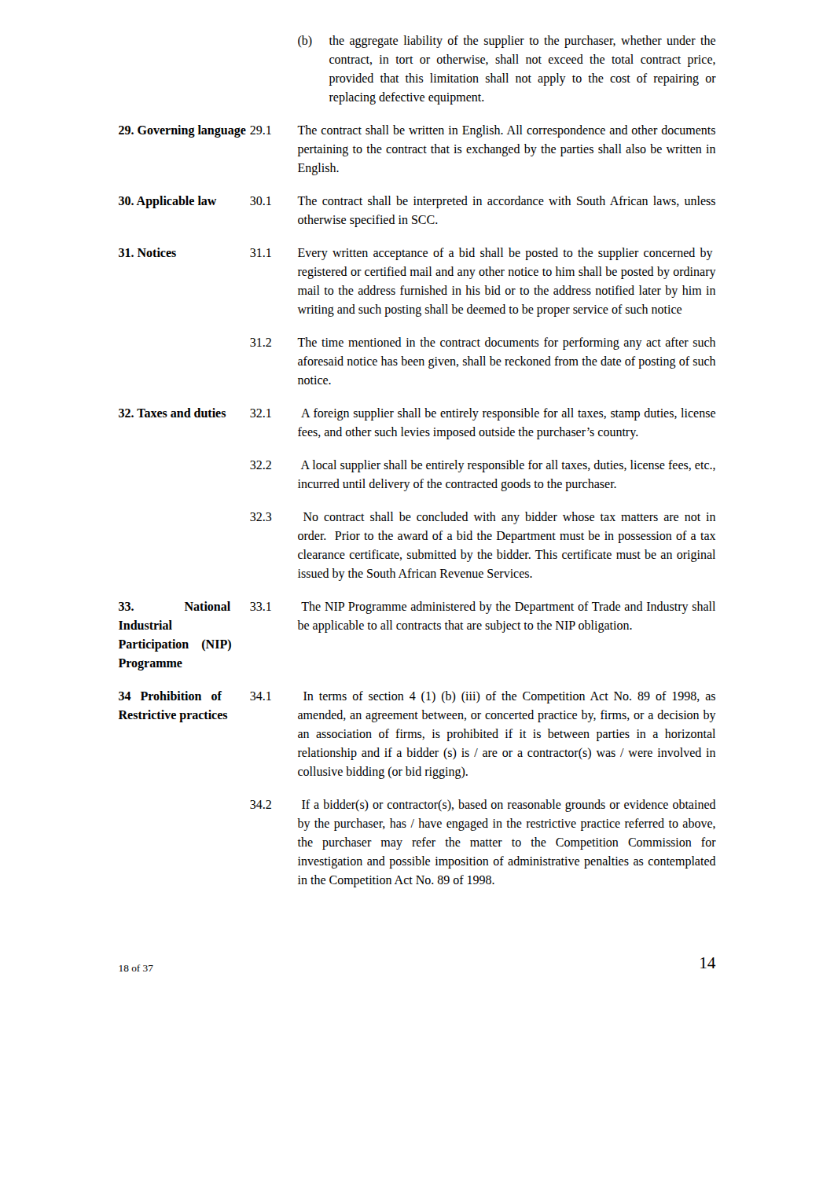| | | (b) the aggregate liability of the supplier to the purchaser, whether under the contract, in tort or otherwise, shall not exceed the total contract price, provided that this limitation shall not apply to the cost of repairing or replacing defective equipment. |
| 29. Governing language | 29.1 | The contract shall be written in English. All correspondence and other documents pertaining to the contract that is exchanged by the parties shall also be written in English. |
| 30. Applicable law | 30.1 | The contract shall be interpreted in accordance with South African laws, unless otherwise specified in SCC. |
| 31. Notices | 31.1 | Every written acceptance of a bid shall be posted to the supplier concerned by registered or certified mail and any other notice to him shall be posted by ordinary mail to the address furnished in his bid or to the address notified later by him in writing and such posting shall be deemed to be proper service of such notice |
| | 31.2 | The time mentioned in the contract documents for performing any act after such aforesaid notice has been given, shall be reckoned from the date of posting of such notice. |
| 32. Taxes and duties | 32.1 | A foreign supplier shall be entirely responsible for all taxes, stamp duties, license fees, and other such levies imposed outside the purchaser’s country. |
| | 32.2 | A local supplier shall be entirely responsible for all taxes, duties, license fees, etc., incurred until delivery of the contracted goods to the purchaser. |
| | 32.3 | No contract shall be concluded with any bidder whose tax matters are not in order. Prior to the award of a bid the Department must be in possession of a tax clearance certificate, submitted by the bidder. This certificate must be an original issued by the South African Revenue Services. |
| 33. National Industrial Participation (NIP) Programme | 33.1 | The NIP Programme administered by the Department of Trade and Industry shall be applicable to all contracts that are subject to the NIP obligation. |
| 34 Prohibition of Restrictive practices | 34.1 | In terms of section 4 (1) (b) (iii) of the Competition Act No. 89 of 1998, as amended, an agreement between, or concerted practice by, firms, or a decision by an association of firms, is prohibited if it is between parties in a horizontal relationship and if a bidder (s) is / are or a contractor(s) was / were involved in collusive bidding (or bid rigging). |
| | 34.2 | If a bidder(s) or contractor(s), based on reasonable grounds or evidence obtained by the purchaser, has / have engaged in the restrictive practice referred to above, the purchaser may refer the matter to the Competition Commission for investigation and possible imposition of administrative penalties as contemplated in the Competition Act No. 89 of 1998. |
18 of 37 14